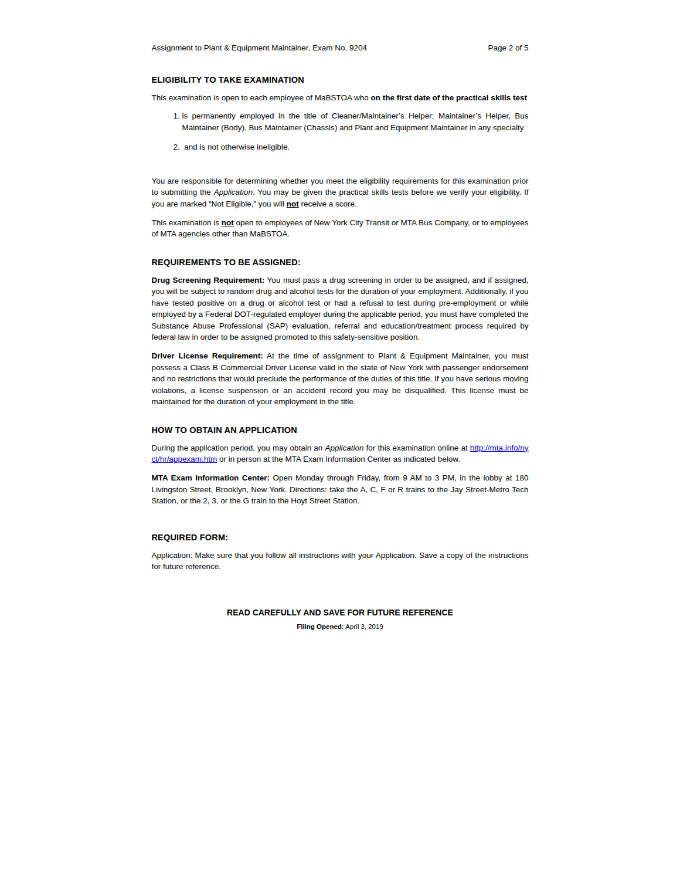Assignment to Plant & Equipment Maintainer, Exam No. 9204
Page 2 of 5
ELIGIBILITY TO TAKE EXAMINATION
This examination is open to each employee of MaBSTOA who on the first date of the practical skills test
is permanently employed in the title of Cleaner/Maintainer’s Helper; Maintainer’s Helper, Bus Maintainer (Body), Bus Maintainer (Chassis) and Plant and Equipment Maintainer in any specialty
and is not otherwise ineligible.
You are responsible for determining whether you meet the eligibility requirements for this examination prior to submitting the Application. You may be given the practical skills tests before we verify your eligibility. If you are marked “Not Eligible,” you will not receive a score.
This examination is not open to employees of New York City Transit or MTA Bus Company, or to employees of MTA agencies other than MaBSTOA.
REQUIREMENTS TO BE ASSIGNED:
Drug Screening Requirement: You must pass a drug screening in order to be assigned, and if assigned, you will be subject to random drug and alcohol tests for the duration of your employment. Additionally, if you have tested positive on a drug or alcohol test or had a refusal to test during pre-employment or while employed by a Federal DOT-regulated employer during the applicable period, you must have completed the Substance Abuse Professional (SAP) evaluation, referral and education/treatment process required by federal law in order to be assigned promoted to this safety-sensitive position.
Driver License Requirement: At the time of assignment to Plant & Equipment Maintainer, you must possess a Class B Commercial Driver License valid in the state of New York with passenger endorsement and no restrictions that would preclude the performance of the duties of this title. If you have serious moving violations, a license suspension or an accident record you may be disqualified. This license must be maintained for the duration of your employment in the title.
HOW TO OBTAIN AN APPLICATION
During the application period, you may obtain an Application for this examination online at http://mta.info/nyct/hr/appexam.htm or in person at the MTA Exam Information Center as indicated below.
MTA Exam Information Center: Open Monday through Friday, from 9 AM to 3 PM, in the lobby at 180 Livingston Street, Brooklyn, New York. Directions: take the A, C, F or R trains to the Jay Street-Metro Tech Station, or the 2, 3, or the G train to the Hoyt Street Station.
REQUIRED FORM:
Application: Make sure that you follow all instructions with your Application. Save a copy of the instructions for future reference.
READ CAREFULLY AND SAVE FOR FUTURE REFERENCE
Filing Opened: April 3, 2019